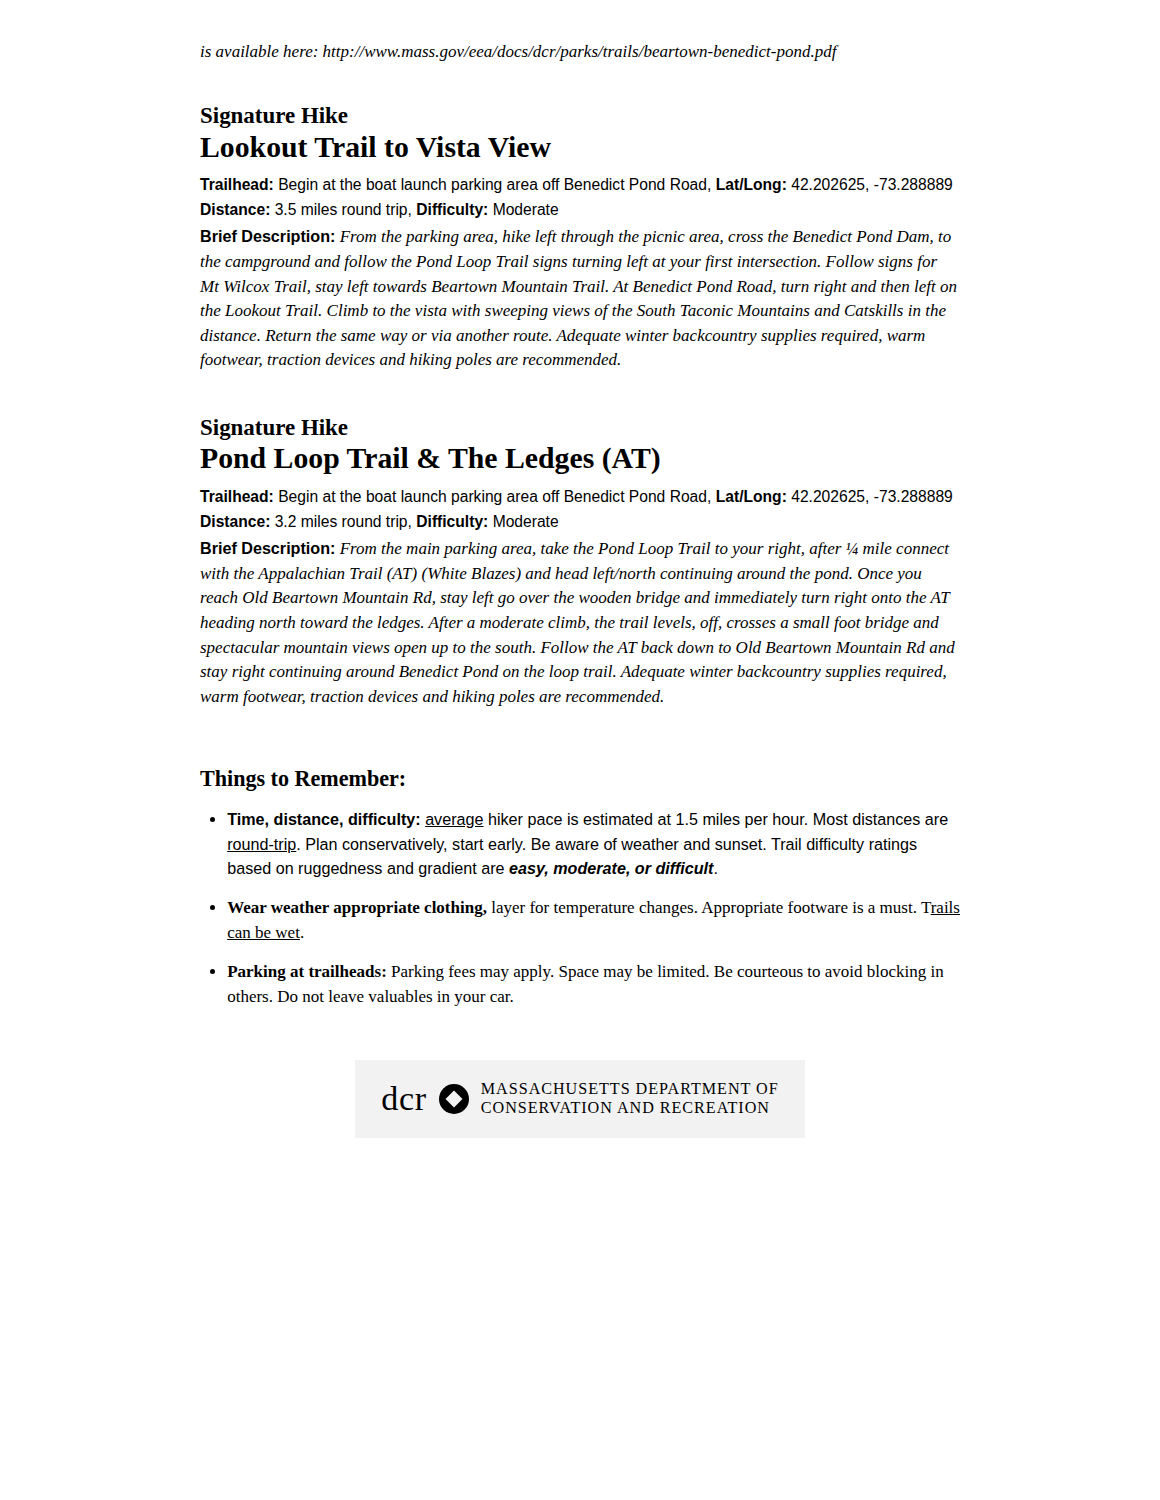is available here: http://www.mass.gov/eea/docs/dcr/parks/trails/beartown-benedict-pond.pdf
Signature Hike
Lookout Trail to Vista View
Trailhead: Begin at the boat launch parking area off Benedict Pond Road, Lat/Long: 42.202625, -73.288889
Distance: 3.5 miles round trip, Difficulty: Moderate
Brief Description: From the parking area, hike left through the picnic area, cross the Benedict Pond Dam, to the campground and follow the Pond Loop Trail signs turning left at your first intersection. Follow signs for Mt Wilcox Trail, stay left towards Beartown Mountain Trail. At Benedict Pond Road, turn right and then left on the Lookout Trail. Climb to the vista with sweeping views of the South Taconic Mountains and Catskills in the distance. Return the same way or via another route. Adequate winter backcountry supplies required, warm footwear, traction devices and hiking poles are recommended.
Signature Hike
Pond Loop Trail & The Ledges (AT)
Trailhead: Begin at the boat launch parking area off Benedict Pond Road, Lat/Long: 42.202625, -73.288889
Distance: 3.2 miles round trip, Difficulty: Moderate
Brief Description: From the main parking area, take the Pond Loop Trail to your right, after ¼ mile connect with the Appalachian Trail (AT) (White Blazes) and head left/north continuing around the pond. Once you reach Old Beartown Mountain Rd, stay left go over the wooden bridge and immediately turn right onto the AT heading north toward the ledges. After a moderate climb, the trail levels, off, crosses a small foot bridge and spectacular mountain views open up to the south. Follow the AT back down to Old Beartown Mountain Rd and stay right continuing around Benedict Pond on the loop trail. Adequate winter backcountry supplies required, warm footwear, traction devices and hiking poles are recommended.
Things to Remember:
Time, distance, difficulty: average hiker pace is estimated at 1.5 miles per hour. Most distances are round-trip. Plan conservatively, start early. Be aware of weather and sunset. Trail difficulty ratings based on ruggedness and gradient are easy, moderate, or difficult.
Wear weather appropriate clothing, layer for temperature changes. Appropriate footware is a must. Trails can be wet.
Parking at trailheads: Parking fees may apply. Space may be limited. Be courteous to avoid blocking in others. Do not leave valuables in your car.
dcr MASSACHUSETTS DEPARTMENT OF
CONSERVATION AND RECREATION